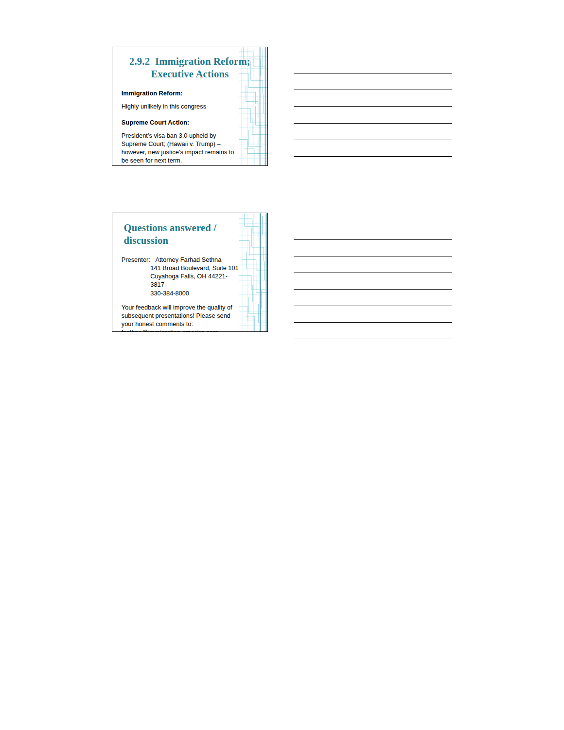2.9.2 Immigration Reform;
Executive Actions
Immigration Reform:
Highly unlikely in this congress
Supreme Court Action:
President’s visa ban 3.0 upheld by Supreme Court; (Hawaii v. Trump) – however, new justice’s impact remains to be seen for next term.
Questions answered / discussion
Presenter: Attorney Farhad Sethna
141 Broad Boulevard, Suite 101 Cuyahoga Falls, OH 44221-3817 330-384-8000
Your feedback will improve the quality of subsequent presentations! Please send your honest comments to: fsethna@immigration-america.com